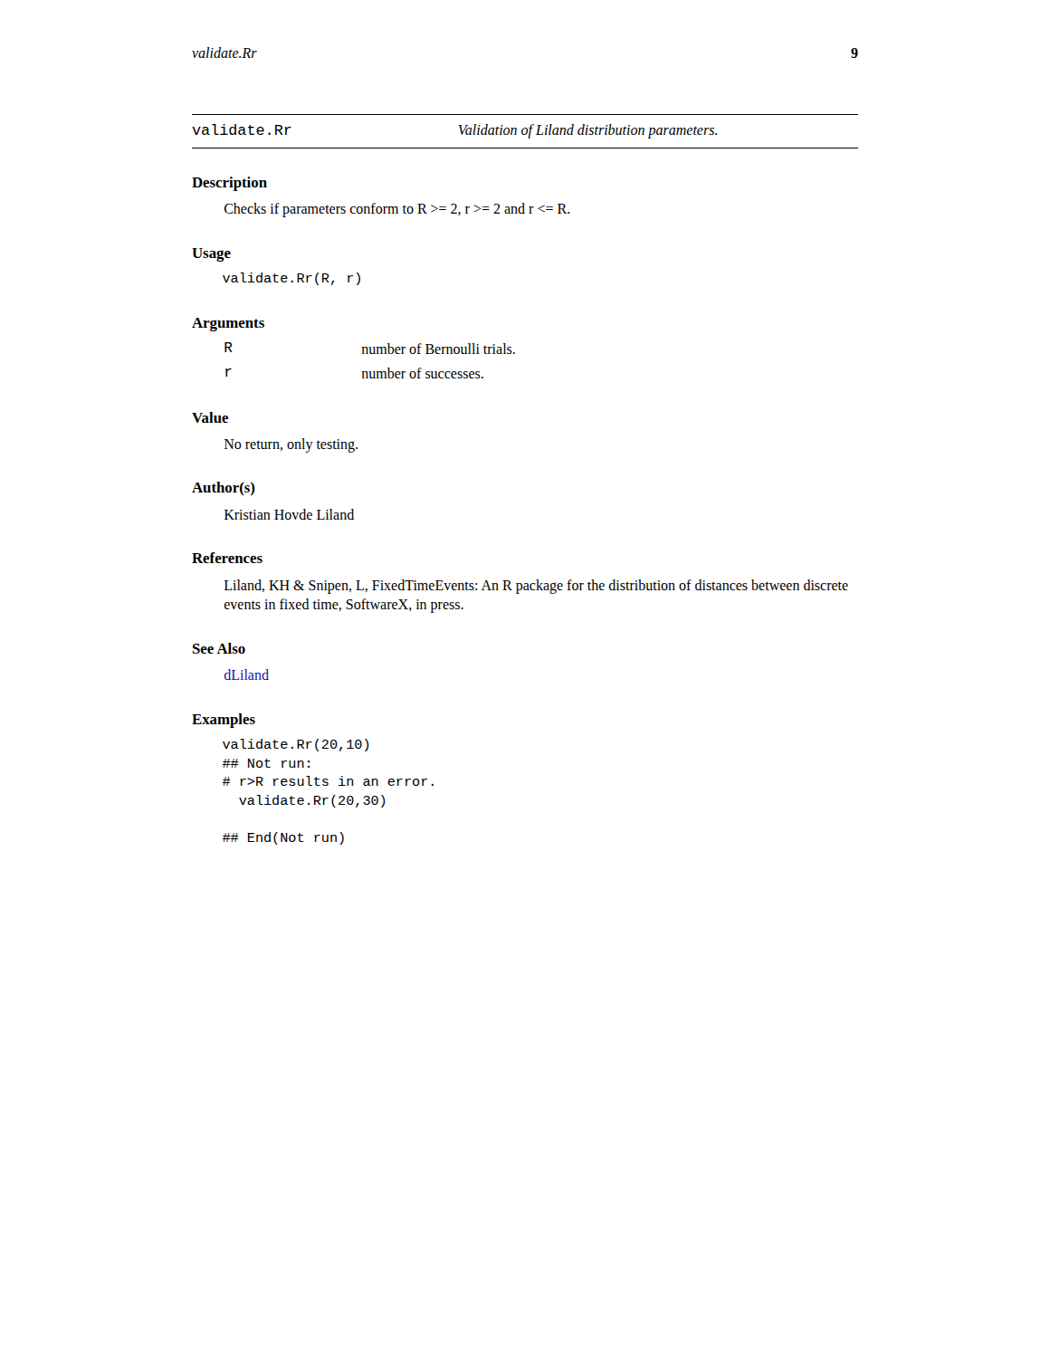validate.Rr 9
validate.Rr Validation of Liland distribution parameters.
Description
Checks if parameters conform to R >= 2, r >= 2 and r <= R.
Usage
validate.Rr(R, r)
Arguments
R
number of Bernoulli trials.
r
number of successes.
Value
No return, only testing.
Author(s)
Kristian Hovde Liland
References
Liland, KH & Snipen, L, FixedTimeEvents: An R package for the distribution of distances between discrete events in fixed time, SoftwareX, in press.
See Also
dLiland
Examples
validate.Rr(20,10)
## Not run: 
# r>R results in an error.
  validate.Rr(20,30)

## End(Not run)